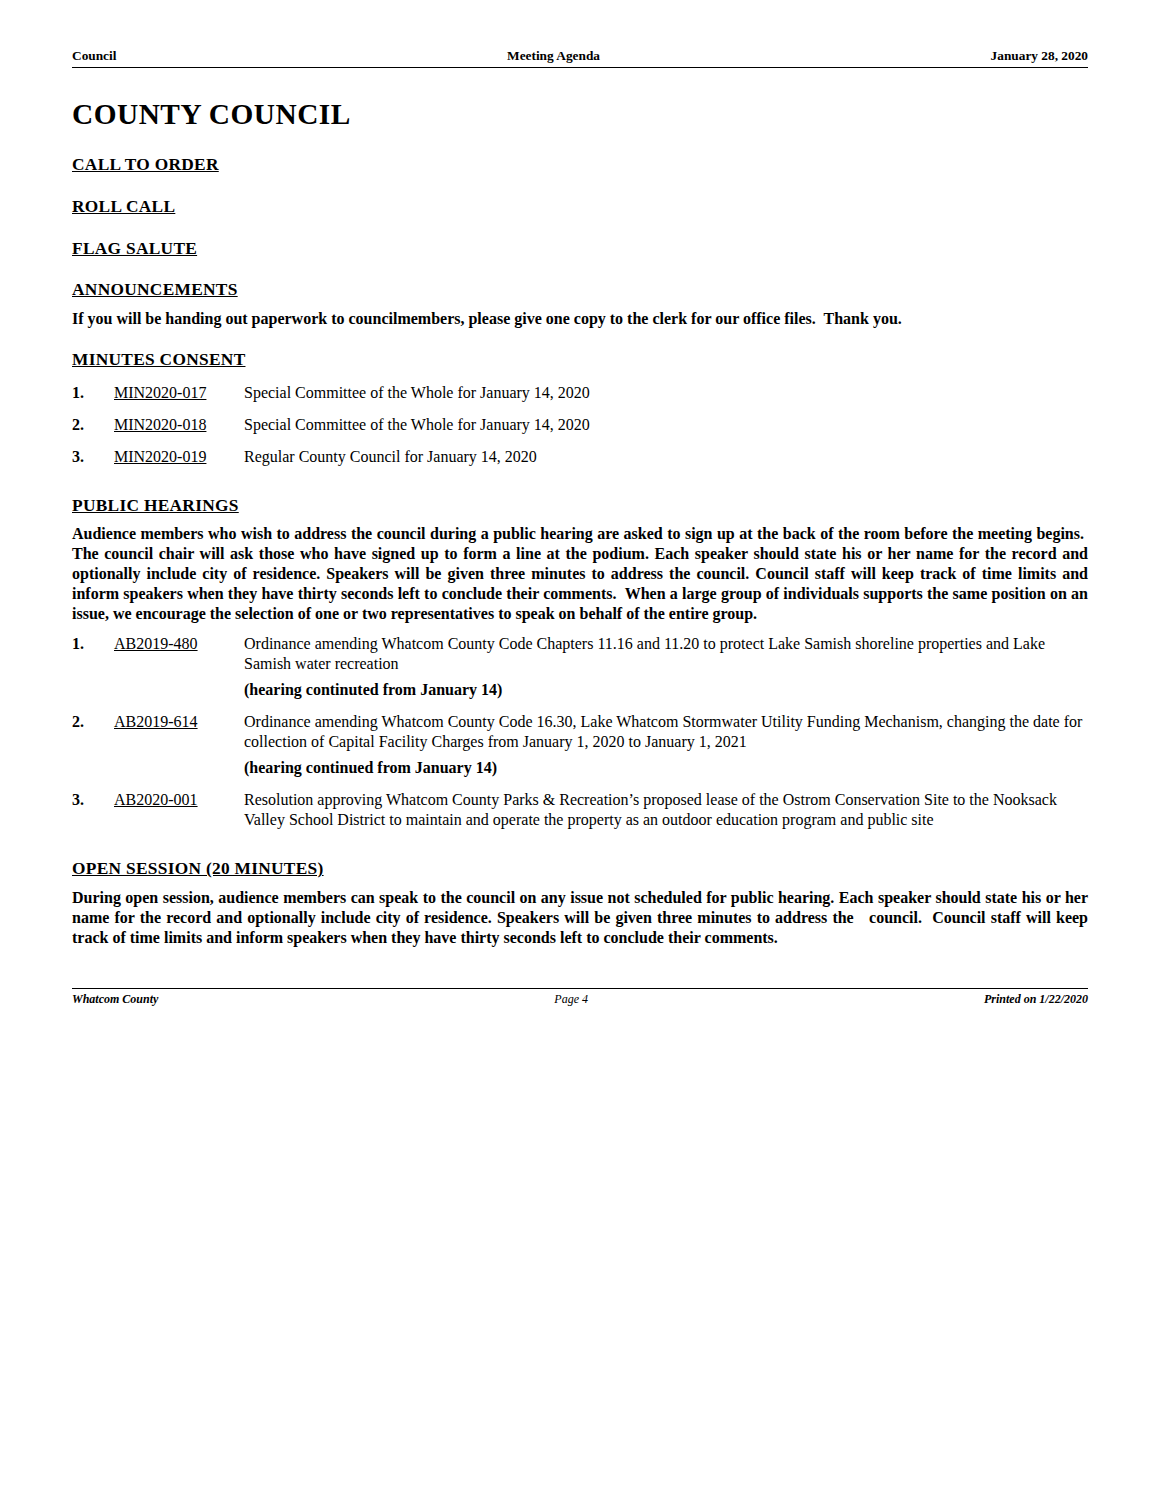Council
Meeting Agenda
January 28, 2020
COUNTY COUNCIL
CALL TO ORDER
ROLL CALL
FLAG SALUTE
ANNOUNCEMENTS
If you will be handing out paperwork to councilmembers, please give one copy to the clerk for our office files. Thank you.
MINUTES CONSENT
| 1. | MIN2020-017 | Special Committee of the Whole for January 14, 2020 |
| 2. | MIN2020-018 | Special Committee of the Whole for January 14, 2020 |
| 3. | MIN2020-019 | Regular County Council for January 14, 2020 |
PUBLIC HEARINGS
Audience members who wish to address the council during a public hearing are asked to sign up at the back of the room before the meeting begins. The council chair will ask those who have signed up to form a line at the podium. Each speaker should state his or her name for the record and optionally include city of residence. Speakers will be given three minutes to address the council. Council staff will keep track of time limits and inform speakers when they have thirty seconds left to conclude their comments. When a large group of individuals supports the same position on an issue, we encourage the selection of one or two representatives to speak on behalf of the entire group.
| 1. | AB2019-480 | Ordinance amending Whatcom County Code Chapters 11.16 and 11.20 to protect Lake Samish shoreline properties and Lake Samish water recreation (hearing continuted from January 14) |
| 2. | AB2019-614 | Ordinance amending Whatcom County Code 16.30, Lake Whatcom Stormwater Utility Funding Mechanism, changing the date for collection of Capital Facility Charges from January 1, 2020 to January 1, 2021 (hearing continued from January 14) |
| 3. | AB2020-001 | Resolution approving Whatcom County Parks & Recreation’s proposed lease of the Ostrom Conservation Site to the Nooksack Valley School District to maintain and operate the property as an outdoor education program and public site |
OPEN SESSION (20 MINUTES)
During open session, audience members can speak to the council on any issue not scheduled for public hearing. Each speaker should state his or her name for the record and optionally include city of residence. Speakers will be given three minutes to address the council. Council staff will keep track of time limits and inform speakers when they have thirty seconds left to conclude their comments.
Whatcom County
Page 4
Printed on 1/22/2020